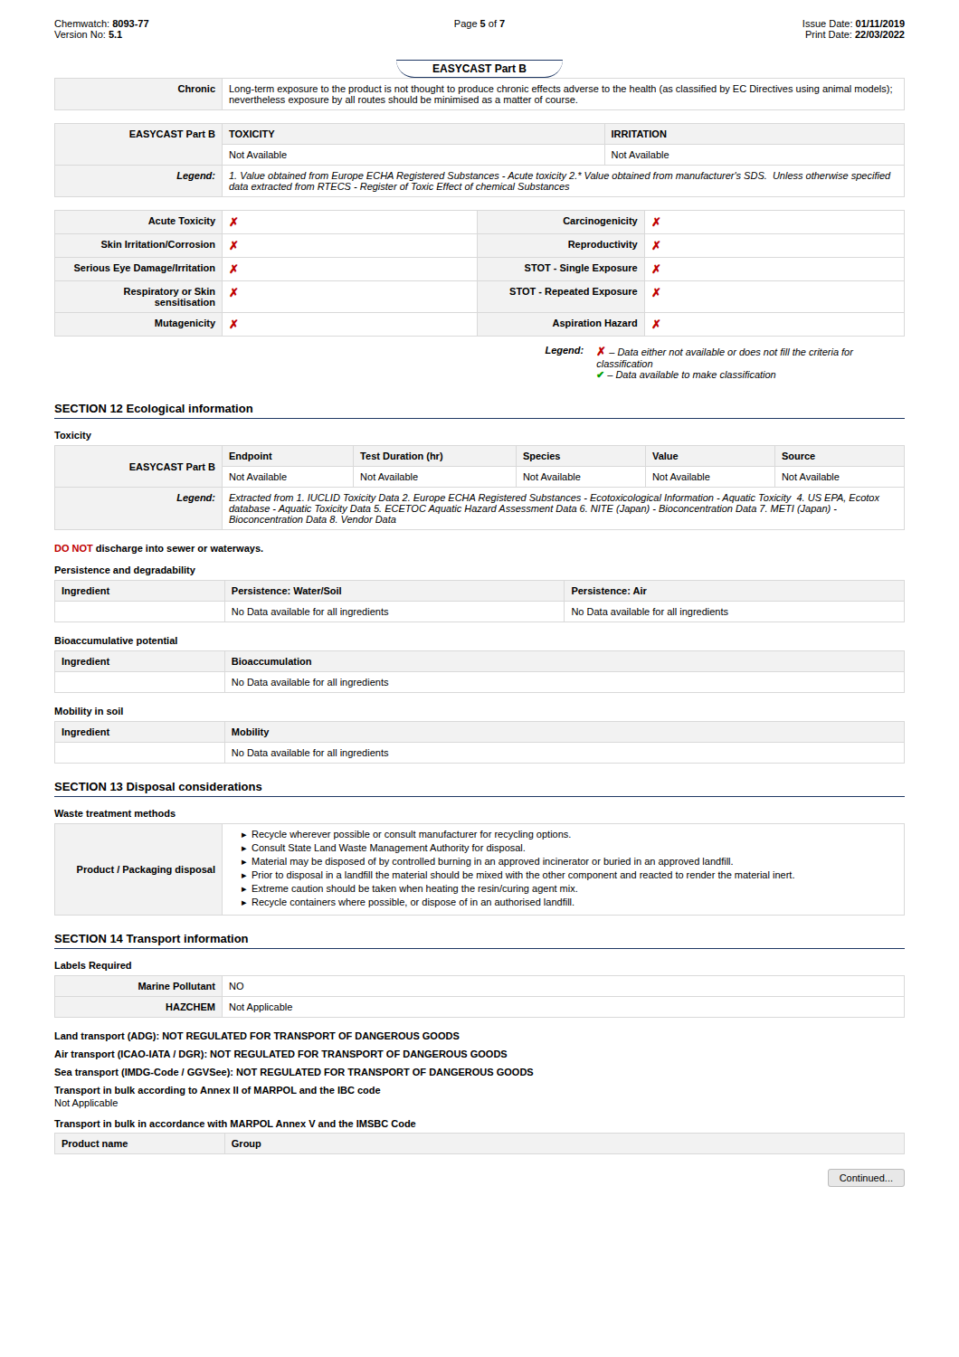Chemwatch: 8093-77
Version No: 5.1
Page 5 of 7
Issue Date: 01/11/2019
Print Date: 22/03/2022
EASYCAST Part B
| Chronic | Long-term exposure to the product is not thought to produce chronic effects adverse to the health (as classified by EC Directives using animal models); nevertheless exposure by all routes should be minimised as a matter of course. |
| EASYCAST Part B | TOXICITY | IRRITATION |
| Not Available | Not Available |
| Legend: | 1. Value obtained from Europe ECHA Registered Substances - Acute toxicity 2.* Value obtained from manufacturer's SDS. Unless otherwise specified data extracted from RTECS - Register of Toxic Effect of chemical Substances |
| Acute Toxicity | ✗ | Carcinogenicity | ✗ |
| Skin Irritation/Corrosion | ✗ | Reproductivity | ✗ |
| Serious Eye Damage/Irritation | ✗ | STOT - Single Exposure | ✗ |
| Respiratory or Skin sensitisation | ✗ | STOT - Repeated Exposure | ✗ |
| Mutagenicity | ✗ | Aspiration Hazard | ✗ |
| | Legend: | ✗ – Data either not available or does not fill the criteria for classification ✔ – Data available to make classification |
SECTION 12 Ecological information
Toxicity
| EASYCAST Part B | Endpoint | Test Duration (hr) | Species | Value | Source |
| Not Available | Not Available | Not Available | Not Available | Not Available |
| Legend: | Extracted from 1. IUCLID Toxicity Data 2. Europe ECHA Registered Substances - Ecotoxicological Information - Aquatic Toxicity 4. US EPA, Ecotox database - Aquatic Toxicity Data 5. ECETOC Aquatic Hazard Assessment Data 6. NITE (Japan) - Bioconcentration Data 7. METI (Japan) - Bioconcentration Data 8. Vendor Data |
DO NOT discharge into sewer or waterways.
Persistence and degradability
| Ingredient | Persistence: Water/Soil | Persistence: Air |
| | No Data available for all ingredients | No Data available for all ingredients |
Bioaccumulative potential
| Ingredient | Bioaccumulation |
| | No Data available for all ingredients |
Mobility in soil
| Ingredient | Mobility |
| | No Data available for all ingredients |
SECTION 13 Disposal considerations
Waste treatment methods
| Product / Packaging disposal | Recycle wherever possible or consult manufacturer for recycling options. Consult State Land Waste Management Authority for disposal. Material may be disposed of by controlled burning in an approved incinerator or buried in an approved landfill. Prior to disposal in a landfill the material should be mixed with the other component and reacted to render the material inert. Extreme caution should be taken when heating the resin/curing agent mix. Recycle containers where possible, or dispose of in an authorised landfill. |
SECTION 14 Transport information
Labels Required
| Marine Pollutant | NO |
| HAZCHEM | Not Applicable |
Land transport (ADG): NOT REGULATED FOR TRANSPORT OF DANGEROUS GOODS
Air transport (ICAO-IATA / DGR): NOT REGULATED FOR TRANSPORT OF DANGEROUS GOODS
Sea transport (IMDG-Code / GGVSee): NOT REGULATED FOR TRANSPORT OF DANGEROUS GOODS
Transport in bulk according to Annex II of MARPOL and the IBC code
Not Applicable
Transport in bulk in accordance with MARPOL Annex V and the IMSBC Code
| Product name | Group |
Continued...